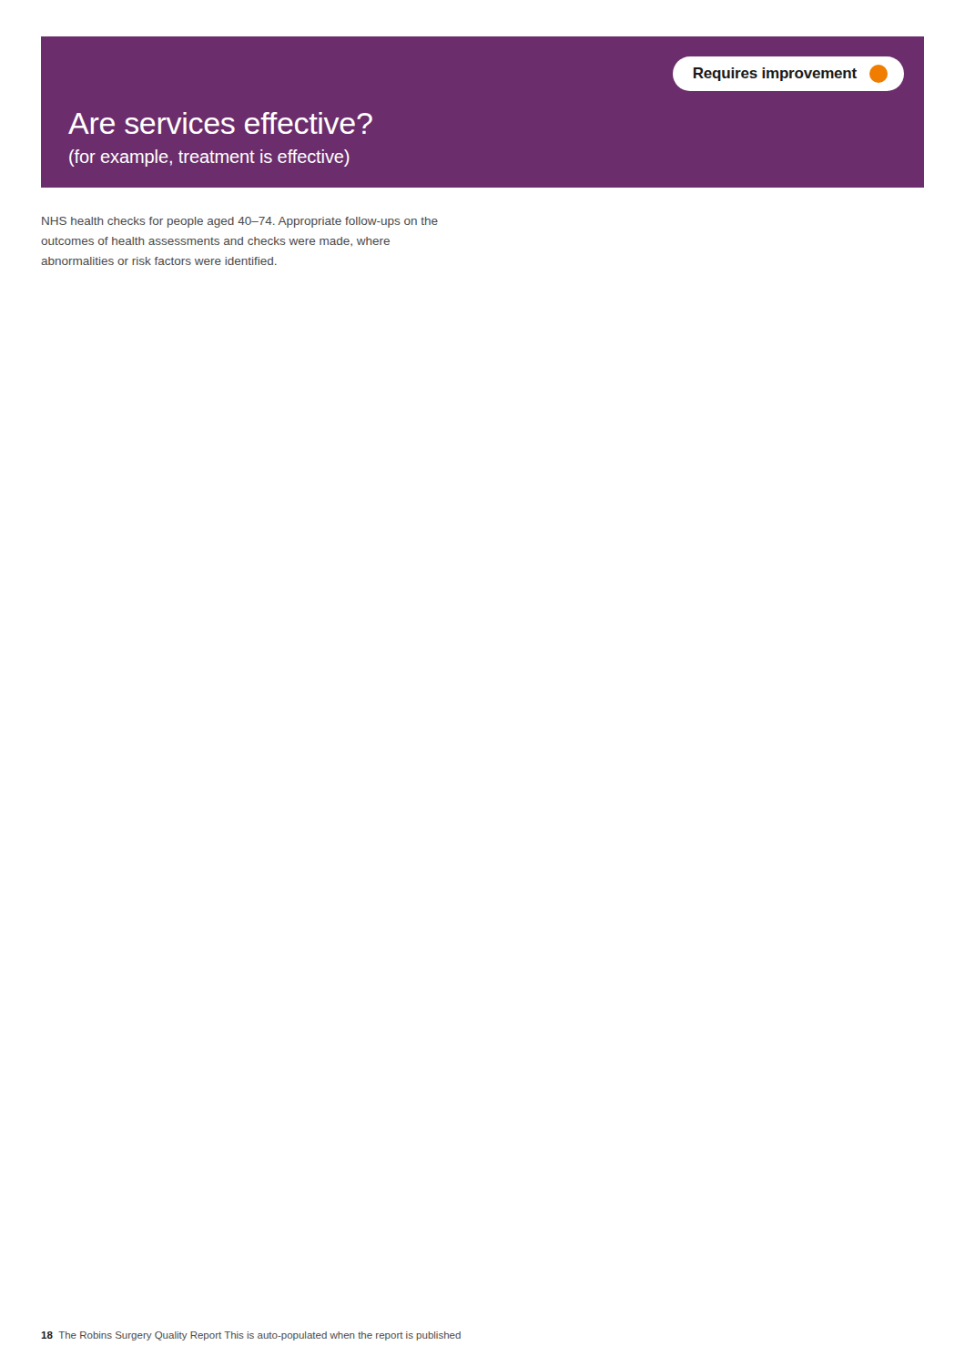Requires improvement
Are services effective?
(for example, treatment is effective)
NHS health checks for people aged 40–74. Appropriate follow-ups on the outcomes of health assessments and checks were made, where abnormalities or risk factors were identified.
18 The Robins Surgery Quality Report This is auto-populated when the report is published